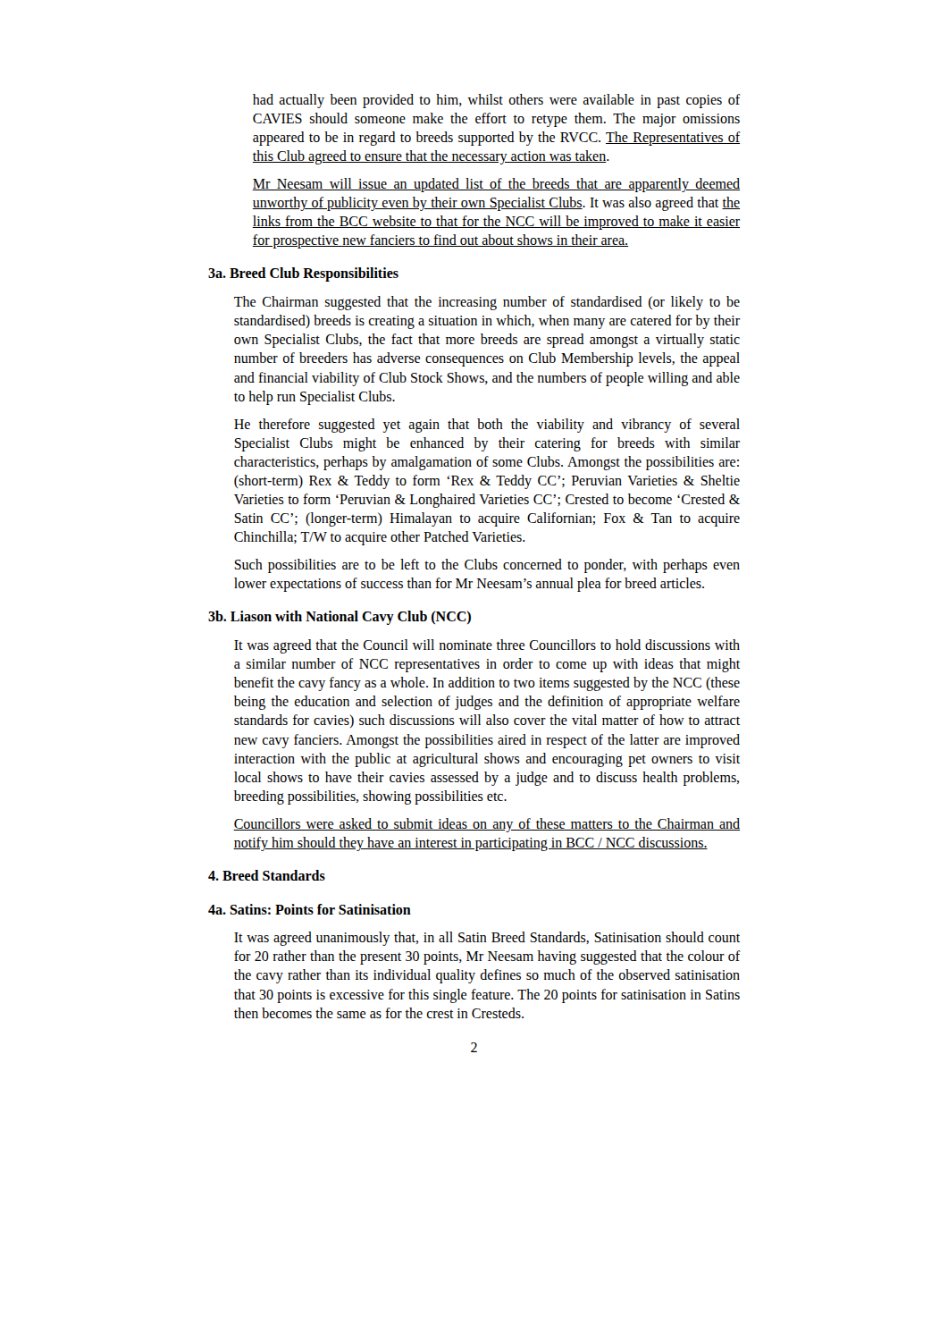had actually been provided to him, whilst others were available in past copies of CAVIES should someone make the effort to retype them. The major omissions appeared to be in regard to breeds supported by the RVCC. The Representatives of this Club agreed to ensure that the necessary action was taken.
Mr Neesam will issue an updated list of the breeds that are apparently deemed unworthy of publicity even by their own Specialist Clubs. It was also agreed that the links from the BCC website to that for the NCC will be improved to make it easier for prospective new fanciers to find out about shows in their area.
3a. Breed Club Responsibilities
The Chairman suggested that the increasing number of standardised (or likely to be standardised) breeds is creating a situation in which, when many are catered for by their own Specialist Clubs, the fact that more breeds are spread amongst a virtually static number of breeders has adverse consequences on Club Membership levels, the appeal and financial viability of Club Stock Shows, and the numbers of people willing and able to help run Specialist Clubs.
He therefore suggested yet again that both the viability and vibrancy of several Specialist Clubs might be enhanced by their catering for breeds with similar characteristics, perhaps by amalgamation of some Clubs. Amongst the possibilities are: (short-term) Rex & Teddy to form ‘Rex & Teddy CC’; Peruvian Varieties & Sheltie Varieties to form ‘Peruvian & Longhaired Varieties CC’; Crested to become ‘Crested & Satin CC’; (longer-term) Himalayan to acquire Californian; Fox & Tan to acquire Chinchilla; T/W to acquire other Patched Varieties.
Such possibilities are to be left to the Clubs concerned to ponder, with perhaps even lower expectations of success than for Mr Neesam’s annual plea for breed articles.
3b. Liason with National Cavy Club (NCC)
It was agreed that the Council will nominate three Councillors to hold discussions with a similar number of NCC representatives in order to come up with ideas that might benefit the cavy fancy as a whole. In addition to two items suggested by the NCC (these being the education and selection of judges and the definition of appropriate welfare standards for cavies) such discussions will also cover the vital matter of how to attract new cavy fanciers. Amongst the possibilities aired in respect of the latter are improved interaction with the public at agricultural shows and encouraging pet owners to visit local shows to have their cavies assessed by a judge and to discuss health problems, breeding possibilities, showing possibilities etc.
Councillors were asked to submit ideas on any of these matters to the Chairman and notify him should they have an interest in participating in BCC / NCC discussions.
4. Breed Standards
4a. Satins: Points for Satinisation
It was agreed unanimously that, in all Satin Breed Standards, Satinisation should count for 20 rather than the present 30 points, Mr Neesam having suggested that the colour of the cavy rather than its individual quality defines so much of the observed satinisation that 30 points is excessive for this single feature. The 20 points for satinisation in Satins then becomes the same as for the crest in Cresteds.
2